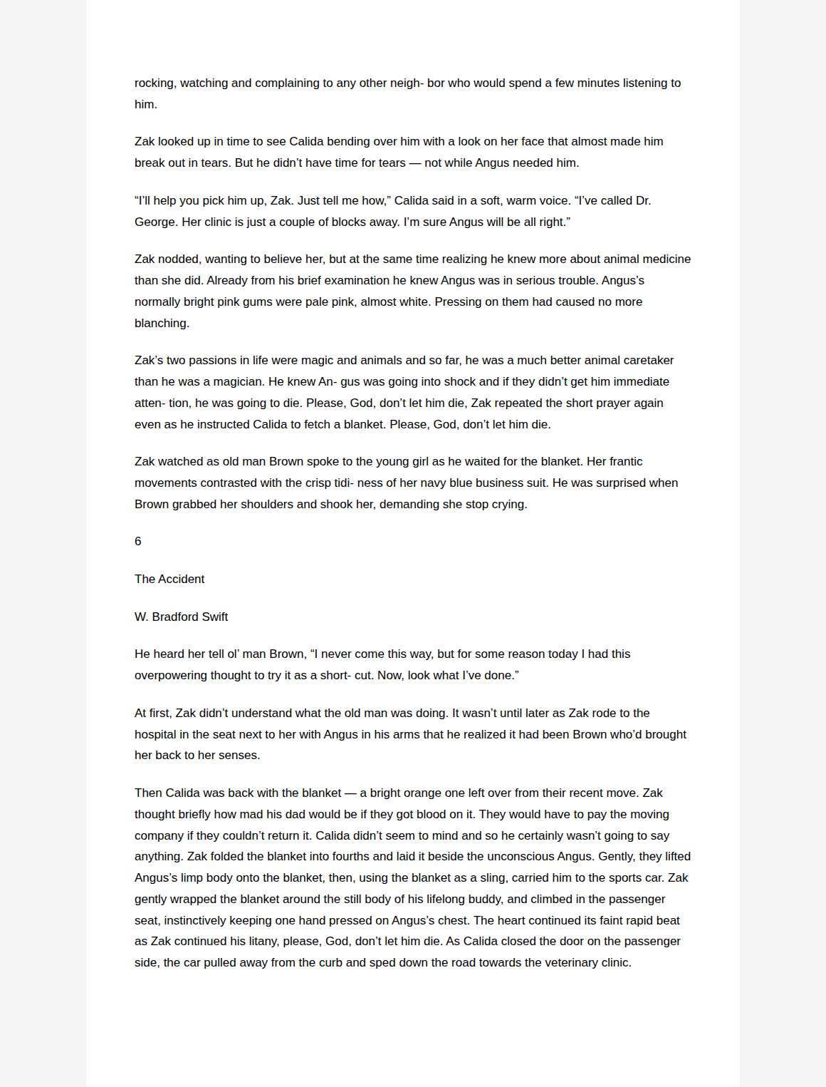rocking, watching and complaining to any other neigh- bor who would spend a few minutes listening to him.
Zak looked up in time to see Calida bending over him with a look on her face that almost made him break out in tears. But he didn’t have time for tears — not while Angus needed him.
“I’ll help you pick him up, Zak. Just tell me how,” Calida said in a soft, warm voice. “I’ve called Dr. George. Her clinic is just a couple of blocks away. I’m sure Angus will be all right.”
Zak nodded, wanting to believe her, but at the same time realizing he knew more about animal medicine than she did. Already from his brief examination he knew Angus was in serious trouble. Angus’s normally bright pink gums were pale pink, almost white. Pressing on them had caused no more blanching.
Zak’s two passions in life were magic and animals and so far, he was a much better animal caretaker than he was a magician. He knew An- gus was going into shock and if they didn’t get him immediate atten- tion, he was going to die. Please, God, don’t let him die, Zak repeated the short prayer again even as he instructed Calida to fetch a blanket. Please, God, don’t let him die.
Zak watched as old man Brown spoke to the young girl as he waited for the blanket. Her frantic movements contrasted with the crisp tidi- ness of her navy blue business suit. He was surprised when Brown grabbed her shoulders and shook her, demanding she stop crying.
6
The Accident
W. Bradford Swift
He heard her tell ol’ man Brown, “I never come this way, but for some reason today I had this overpowering thought to try it as a short- cut. Now, look what I’ve done.”
At first, Zak didn’t understand what the old man was doing. It wasn’t until later as Zak rode to the hospital in the seat next to her with Angus in his arms that he realized it had been Brown who’d brought her back to her senses.
Then Calida was back with the blanket — a bright orange one left over from their recent move. Zak thought briefly how mad his dad would be if they got blood on it. They would have to pay the moving company if they couldn’t return it. Calida didn’t seem to mind and so he certainly wasn’t going to say anything. Zak folded the blanket into fourths and laid it beside the unconscious Angus. Gently, they lifted Angus’s limp body onto the blanket, then, using the blanket as a sling, carried him to the sports car. Zak gently wrapped the blanket around the still body of his lifelong buddy, and climbed in the passenger seat, instinctively keeping one hand pressed on Angus’s chest. The heart continued its faint rapid beat as Zak continued his litany, please, God, don’t let him die. As Calida closed the door on the passenger side, the car pulled away from the curb and sped down the road towards the veterinary clinic.